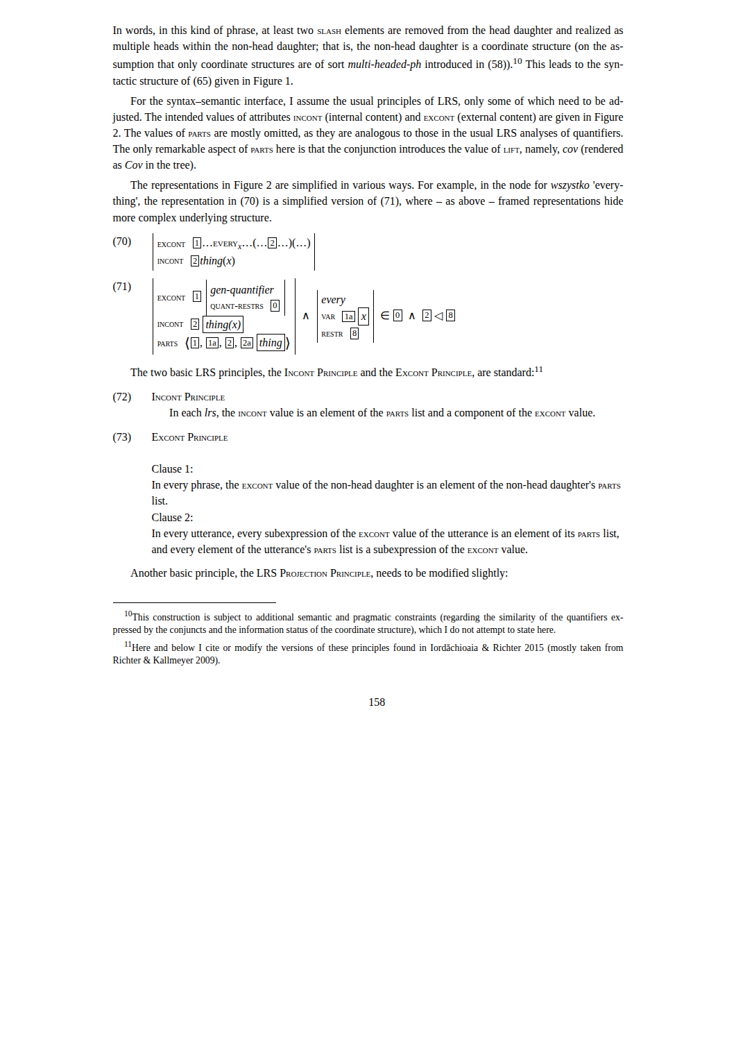In words, in this kind of phrase, at least two slash elements are removed from the head daughter and realized as multiple heads within the non-head daughter; that is, the non-head daughter is a coordinate structure (on the assumption that only coordinate structures are of sort multi-headed-ph introduced in (58)).10 This leads to the syntactic structure of (65) given in Figure 1.
For the syntax–semantic interface, I assume the usual principles of LRS, only some of which need to be adjusted. The intended values of attributes incont (internal content) and excont (external content) are given in Figure 2. The values of parts are mostly omitted, as they are analogous to those in the usual LRS analyses of quantifiers. The only remarkable aspect of parts here is that the conjunction introduces the value of lift, namely, cov (rendered as Cov in the tree).
The representations in Figure 2 are simplified in various ways. For example, in the node for wszystko 'everything', the representation in (70) is a simplified version of (71), where – as above – framed representations hide more complex underlying structure.
(70)
excont 1…everyx…(…2…)(…) incont 2 thing(x)
(71)
excont 1 gen-quantifier quant-restrs 0 incont 2 thing(x) parts⟨1, 1a, 2, 2a thing⟩ ∧ every var 1a x restr 8 ∈ 0 ∧ 2 ◁ 8
The two basic LRS principles, the Incont Principle and the Excont Principle, are standard:11
(72)
Incont Principle
In each lrs, the incont value is an element of the parts list and a component of the excont value.
(73)
Excont Principle
Clause 1: In every phrase, the excont value of the non-head daughter is an element of the non-head daughter's parts list.
Clause 2: In every utterance, every subexpression of the excont value of the utterance is an element of its parts list, and every element of the utterance's parts list is a subexpression of the excont value.
Another basic principle, the LRS Projection Principle, needs to be modified slightly:
10This construction is subject to additional semantic and pragmatic constraints (regarding the similarity of the quantifiers expressed by the conjuncts and the information status of the coordinate structure), which I do not attempt to state here.
11Here and below I cite or modify the versions of these principles found in Iordăchioaia & Richter 2015 (mostly taken from Richter & Kallmeyer 2009).
158